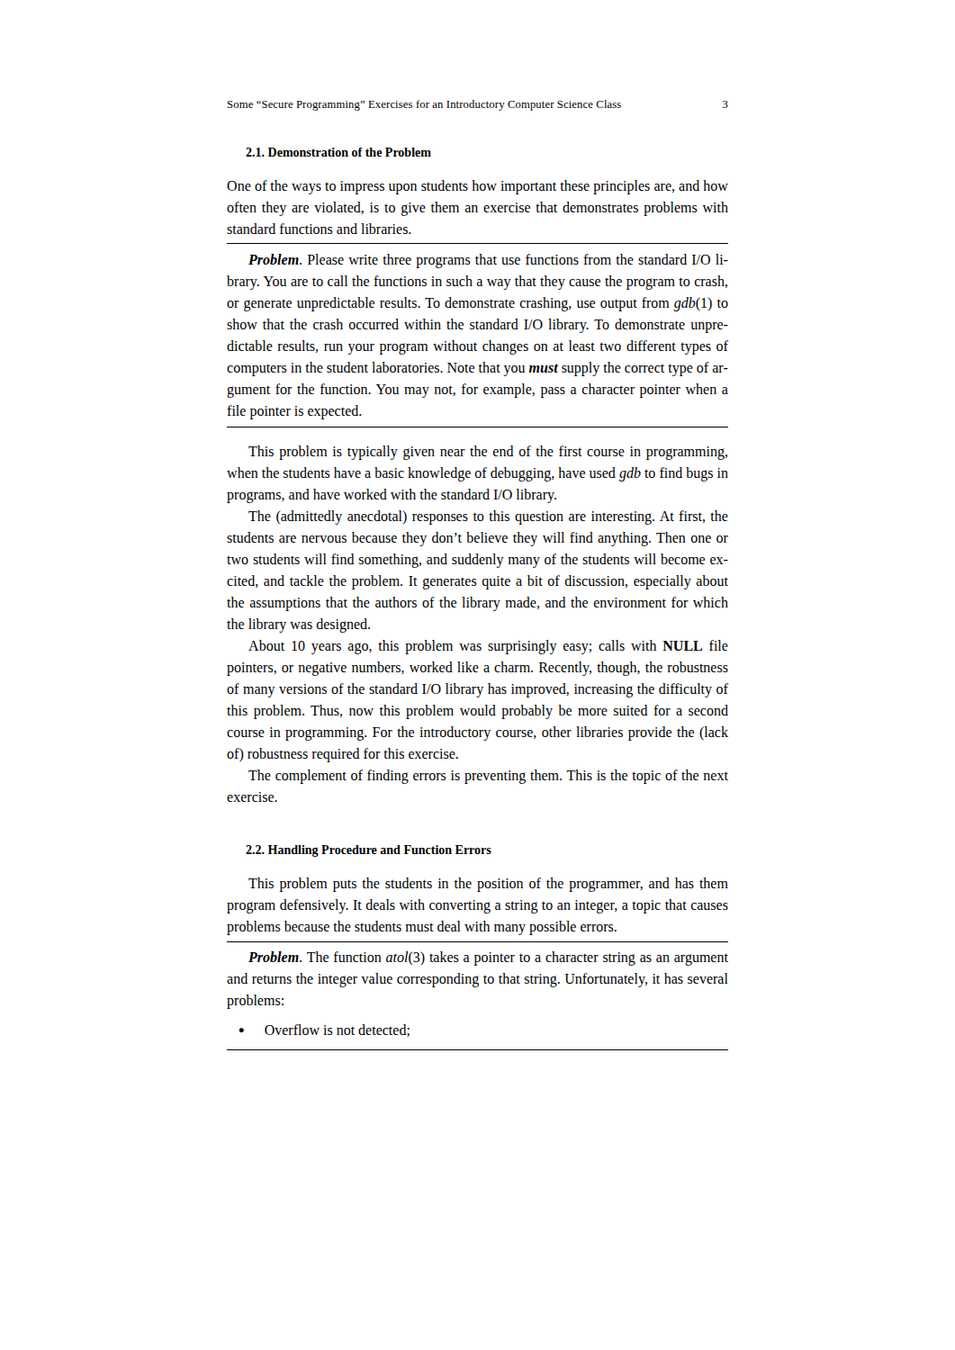Some “Secure Programming” Exercises for an Introductory Computer Science Class 3
2.1. Demonstration of the Problem
One of the ways to impress upon students how important these principles are, and how often they are violated, is to give them an exercise that demonstrates problems with standard functions and libraries.
Problem. Please write three programs that use functions from the standard I/O library. You are to call the functions in such a way that they cause the program to crash, or generate unpredictable results. To demonstrate crashing, use output from gdb(1) to show that the crash occurred within the standard I/O library. To demonstrate unpredictable results, run your program without changes on at least two different types of computers in the student laboratories. Note that you must supply the correct type of argument for the function. You may not, for example, pass a character pointer when a file pointer is expected.
This problem is typically given near the end of the first course in programming, when the students have a basic knowledge of debugging, have used gdb to find bugs in programs, and have worked with the standard I/O library.
The (admittedly anecdotal) responses to this question are interesting. At first, the students are nervous because they don’t believe they will find anything. Then one or two students will find something, and suddenly many of the students will become excited, and tackle the problem. It generates quite a bit of discussion, especially about the assumptions that the authors of the library made, and the environment for which the library was designed.
About 10 years ago, this problem was surprisingly easy; calls with NULL file pointers, or negative numbers, worked like a charm. Recently, though, the robustness of many versions of the standard I/O library has improved, increasing the difficulty of this problem. Thus, now this problem would probably be more suited for a second course in programming. For the introductory course, other libraries provide the (lack of) robustness required for this exercise.
The complement of finding errors is preventing them. This is the topic of the next exercise.
2.2. Handling Procedure and Function Errors
This problem puts the students in the position of the programmer, and has them program defensively. It deals with converting a string to an integer, a topic that causes problems because the students must deal with many possible errors.
Problem. The function atol(3) takes a pointer to a character string as an argument and returns the integer value corresponding to that string. Unfortunately, it has several problems:
Overflow is not detected;